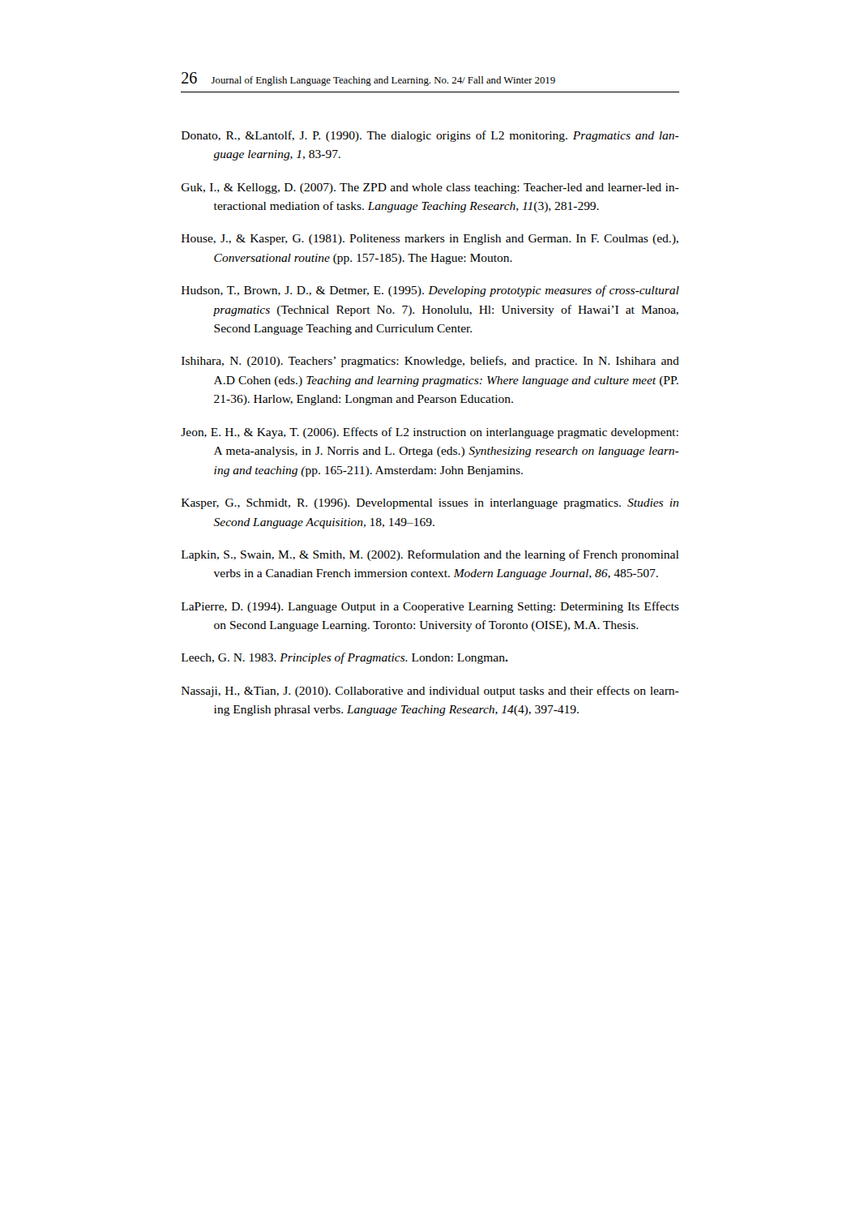26 Journal of English Language Teaching and Learning. No. 24/ Fall and Winter 2019
Donato, R., &Lantolf, J. P. (1990). The dialogic origins of L2 monitoring. Pragmatics and language learning, 1, 83-97.
Guk, I., & Kellogg, D. (2007). The ZPD and whole class teaching: Teacher-led and learner-led interactional mediation of tasks. Language Teaching Research, 11(3), 281-299.
House, J., & Kasper, G. (1981). Politeness markers in English and German. In F. Coulmas (ed.), Conversational routine (pp. 157-185). The Hague: Mouton.
Hudson, T., Brown, J. D., & Detmer, E. (1995). Developing prototypic measures of cross-cultural pragmatics (Technical Report No. 7). Honolulu, Hl: University of Hawai’I at Manoa, Second Language Teaching and Curriculum Center.
Ishihara, N. (2010). Teachers’ pragmatics: Knowledge, beliefs, and practice. In N. Ishihara and A.D Cohen (eds.) Teaching and learning pragmatics: Where language and culture meet (PP. 21-36). Harlow, England: Longman and Pearson Education.
Jeon, E. H., & Kaya, T. (2006). Effects of L2 instruction on interlanguage pragmatic development: A meta-analysis, in J. Norris and L. Ortega (eds.) Synthesizing research on language learning and teaching (pp. 165-211). Amsterdam: John Benjamins.
Kasper, G., Schmidt, R. (1996). Developmental issues in interlanguage pragmatics. Studies in Second Language Acquisition, 18, 149–169.
Lapkin, S., Swain, M., & Smith, M. (2002). Reformulation and the learning of French pronominal verbs in a Canadian French immersion context. Modern Language Journal, 86, 485-507.
LaPierre, D. (1994). Language Output in a Cooperative Learning Setting: Determining Its Effects on Second Language Learning. Toronto: University of Toronto (OISE), M.A. Thesis.
Leech, G. N. 1983. Principles of Pragmatics. London: Longman.
Nassaji, H., &Tian, J. (2010). Collaborative and individual output tasks and their effects on learning English phrasal verbs. Language Teaching Research, 14(4), 397-419.